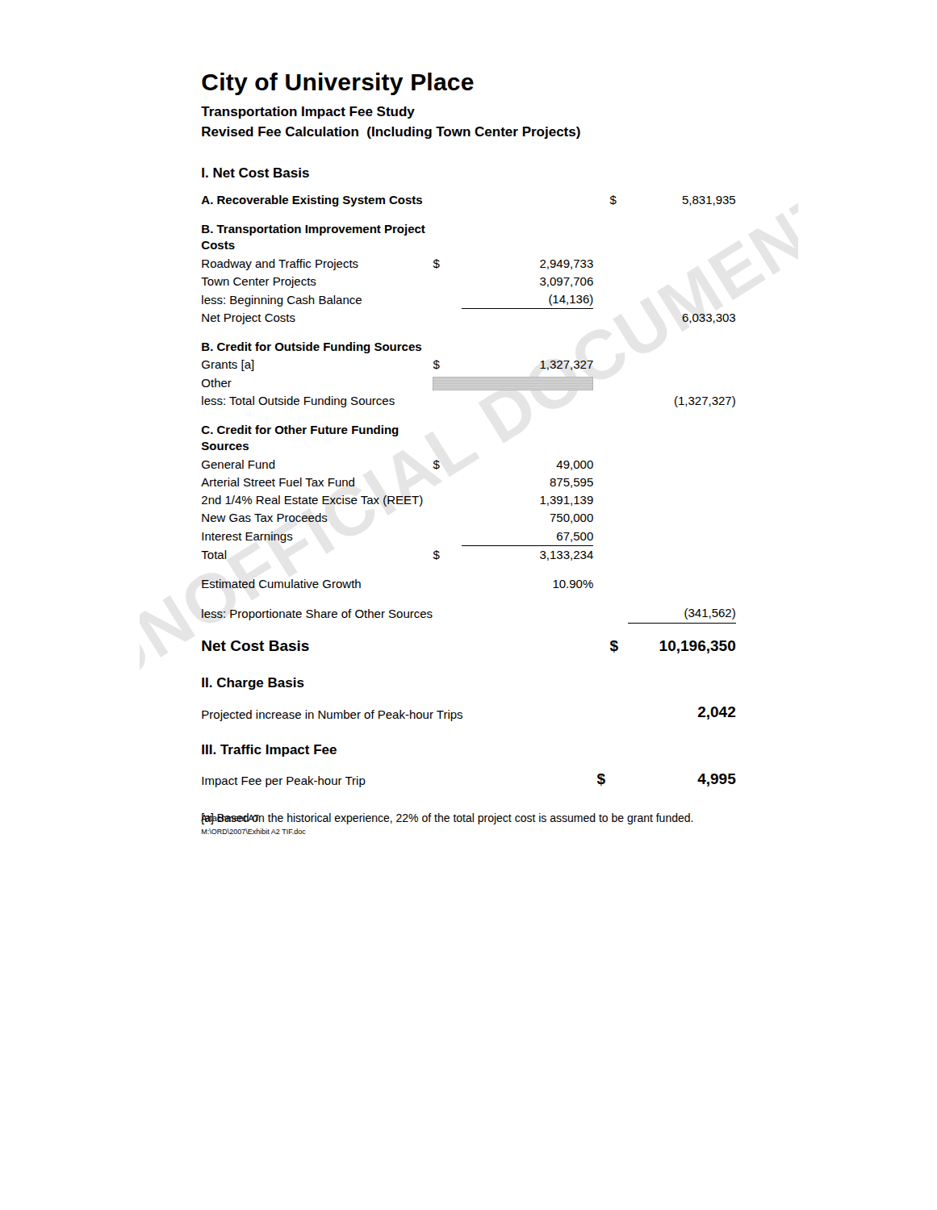UNOFFICIAL DOCUMENT
City of University Place
Transportation Impact Fee Study
Revised Fee Calculation (Including Town Center Projects)
I. Net Cost Basis
| A. Recoverable Existing System Costs | | | | $ | 5,831,935 |
| B. Transportation Improvement Project Costs | | | | | |
| Roadway and Traffic Projects | $ | 2,949,733 | | | |
| Town Center Projects | | 3,097,706 | | | |
| less: Beginning Cash Balance | | (14,136) | | | |
| Net Project Costs | | | | | 6,033,303 |
| B. Credit for Outside Funding Sources | | | | | |
| Grants [a] | $ | 1,327,327 | | | |
| Other | | | | |
| less: Total Outside Funding Sources | | | | | (1,327,327) |
| C. Credit for Other Future Funding Sources | | | | | |
| General Fund | $ | 49,000 | | | |
| Arterial Street Fuel Tax Fund | | 875,595 | | | |
| 2nd 1/4% Real Estate Excise Tax (REET) | | 1,391,139 | | | |
| New Gas Tax Proceeds | | 750,000 | | | |
| Interest Earnings | | 67,500 | | | |
| Total | $ | 3,133,234 | | | |
| Estimated Cumulative Growth | | 10.90% | | | |
| less: Proportionate Share of Other Sources | | | | | (341,562) |
| Net Cost Basis | | | | $ | 10,196,350 |
II. Charge Basis
| Projected increase in Number of Peak-hour Trips | | | | | 2,042 |
III. Traffic Impact Fee
| Impact Fee per Peak-hour Trip | | | | $ | 4,995 |
[a] Based on the historical experience, 22% of the total project cost is assumed to be grant funded.
Attachment A7
M:\ORD\2007\Exhibit A2 TIF.doc